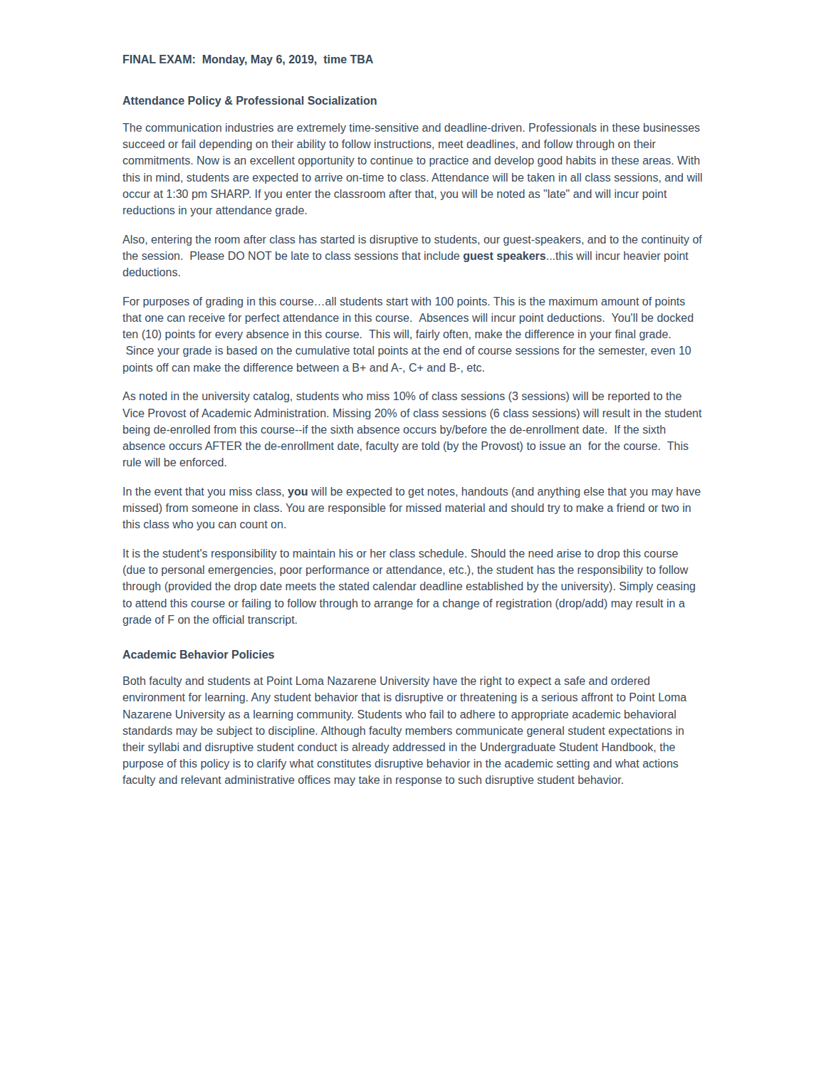FINAL EXAM: Monday, May 6, 2019, time TBA
Attendance Policy & Professional Socialization
The communication industries are extremely time-sensitive and deadline-driven. Professionals in these businesses succeed or fail depending on their ability to follow instructions, meet deadlines, and follow through on their commitments. Now is an excellent opportunity to continue to practice and develop good habits in these areas. With this in mind, students are expected to arrive on-time to class. Attendance will be taken in all class sessions, and will occur at 1:30 pm SHARP. If you enter the classroom after that, you will be noted as "late" and will incur point reductions in your attendance grade.
Also, entering the room after class has started is disruptive to students, our guest-speakers, and to the continuity of the session. Please DO NOT be late to class sessions that include guest speakers...this will incur heavier point deductions.
For purposes of grading in this course…all students start with 100 points. This is the maximum amount of points that one can receive for perfect attendance in this course. Absences will incur point deductions. You'll be docked ten (10) points for every absence in this course. This will, fairly often, make the difference in your final grade. Since your grade is based on the cumulative total points at the end of course sessions for the semester, even 10 points off can make the difference between a B+ and A-, C+ and B-, etc.
As noted in the university catalog, students who miss 10% of class sessions (3 sessions) will be reported to the Vice Provost of Academic Administration. Missing 20% of class sessions (6 class sessions) will result in the student being de-enrolled from this course--if the sixth absence occurs by/before the de-enrollment date. If the sixth absence occurs AFTER the de-enrollment date, faculty are told (by the Provost) to issue an for the course. This rule will be enforced.
In the event that you miss class, you will be expected to get notes, handouts (and anything else that you may have missed) from someone in class. You are responsible for missed material and should try to make a friend or two in this class who you can count on.
It is the student's responsibility to maintain his or her class schedule. Should the need arise to drop this course (due to personal emergencies, poor performance or attendance, etc.), the student has the responsibility to follow through (provided the drop date meets the stated calendar deadline established by the university). Simply ceasing to attend this course or failing to follow through to arrange for a change of registration (drop/add) may result in a grade of F on the official transcript.
Academic Behavior Policies
Both faculty and students at Point Loma Nazarene University have the right to expect a safe and ordered environment for learning. Any student behavior that is disruptive or threatening is a serious affront to Point Loma Nazarene University as a learning community. Students who fail to adhere to appropriate academic behavioral standards may be subject to discipline. Although faculty members communicate general student expectations in their syllabi and disruptive student conduct is already addressed in the Undergraduate Student Handbook, the purpose of this policy is to clarify what constitutes disruptive behavior in the academic setting and what actions faculty and relevant administrative offices may take in response to such disruptive student behavior.